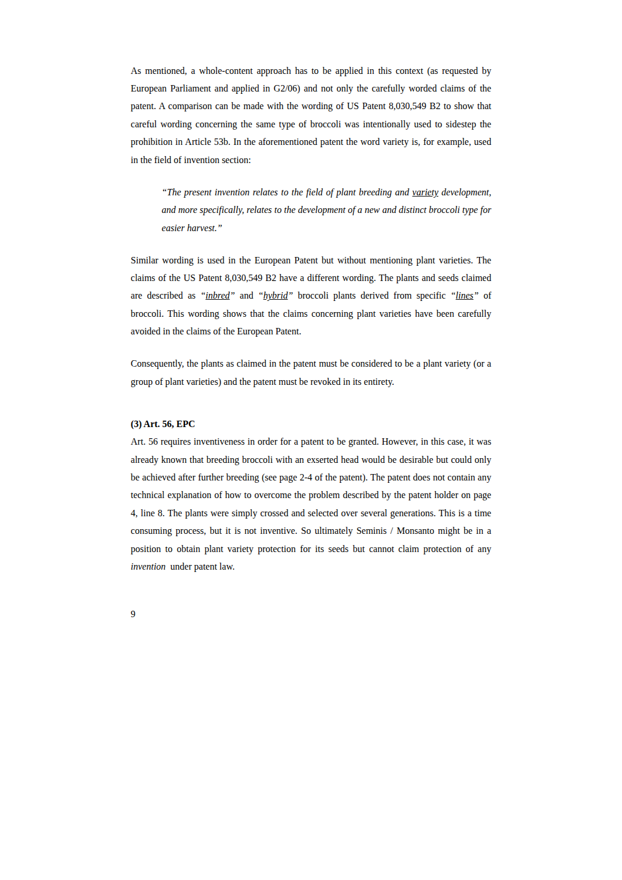As mentioned, a whole-content approach has to be applied in this context (as requested by European Parliament and applied in G2/06) and not only the carefully worded claims of the patent. A comparison can be made with the wording of US Patent 8,030,549 B2 to show that careful wording concerning the same type of broccoli was intentionally used to sidestep the prohibition in Article 53b. In the aforementioned patent the word variety is, for example, used in the field of invention section:
“The present invention relates to the field of plant breeding and variety development, and more specifically, relates to the development of a new and distinct broccoli type for easier harvest.”
Similar wording is used in the European Patent but without mentioning plant varieties. The claims of the US Patent 8,030,549 B2 have a different wording. The plants and seeds claimed are described as “inbred” and “hybrid” broccoli plants derived from specific “lines” of broccoli. This wording shows that the claims concerning plant varieties have been carefully avoided in the claims of the European Patent.
Consequently, the plants as claimed in the patent must be considered to be a plant variety (or a group of plant varieties) and the patent must be revoked in its entirety.
(3) Art. 56, EPC
Art. 56 requires inventiveness in order for a patent to be granted. However, in this case, it was already known that breeding broccoli with an exserted head would be desirable but could only be achieved after further breeding (see page 2-4 of the patent). The patent does not contain any technical explanation of how to overcome the problem described by the patent holder on page 4, line 8. The plants were simply crossed and selected over several generations. This is a time consuming process, but it is not inventive. So ultimately Seminis / Monsanto might be in a position to obtain plant variety protection for its seeds but cannot claim protection of any invention under patent law.
9